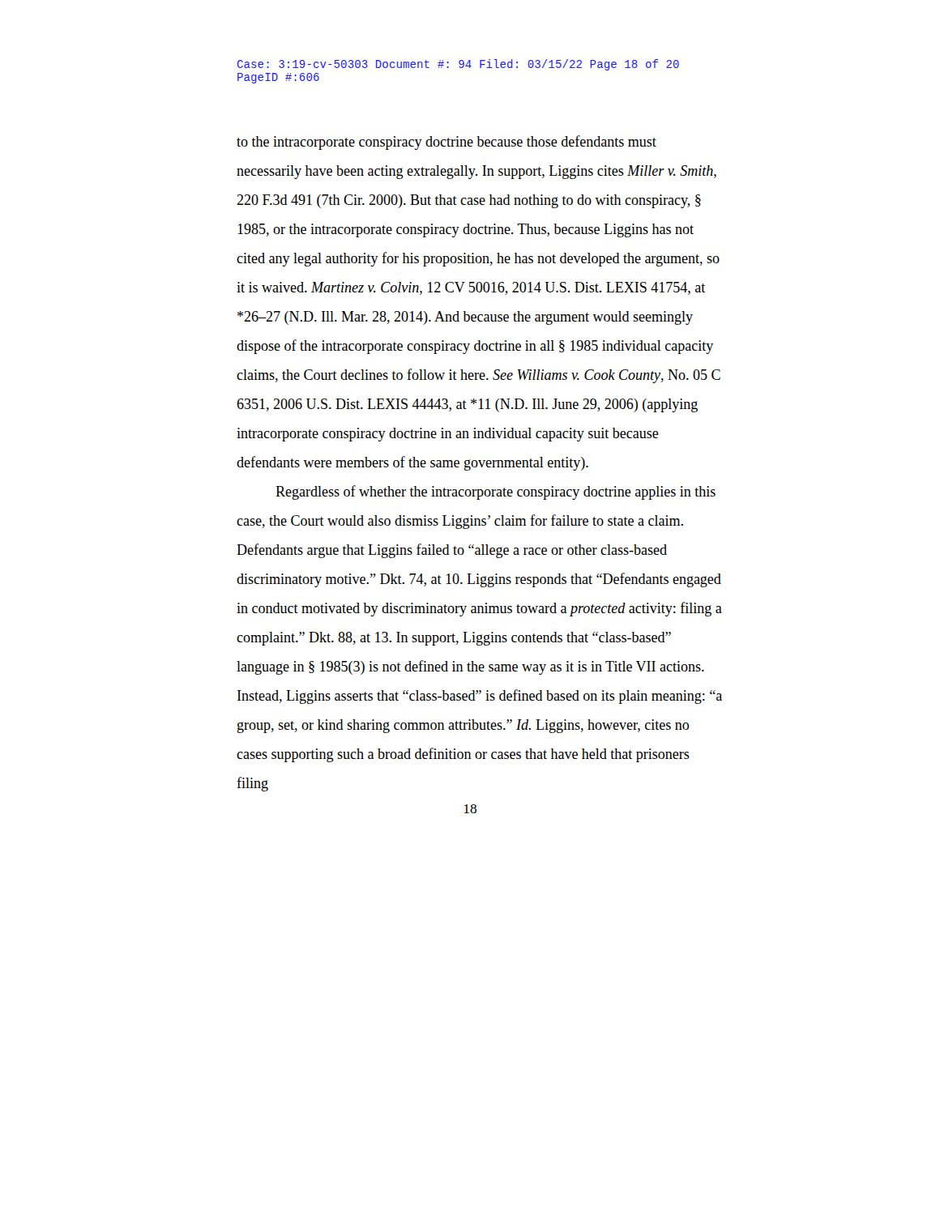Case: 3:19-cv-50303 Document #: 94 Filed: 03/15/22 Page 18 of 20 PageID #:606
to the intracorporate conspiracy doctrine because those defendants must necessarily have been acting extralegally. In support, Liggins cites Miller v. Smith, 220 F.3d 491 (7th Cir. 2000). But that case had nothing to do with conspiracy, § 1985, or the intracorporate conspiracy doctrine. Thus, because Liggins has not cited any legal authority for his proposition, he has not developed the argument, so it is waived. Martinez v. Colvin, 12 CV 50016, 2014 U.S. Dist. LEXIS 41754, at *26–27 (N.D. Ill. Mar. 28, 2014). And because the argument would seemingly dispose of the intracorporate conspiracy doctrine in all § 1985 individual capacity claims, the Court declines to follow it here. See Williams v. Cook County, No. 05 C 6351, 2006 U.S. Dist. LEXIS 44443, at *11 (N.D. Ill. June 29, 2006) (applying intracorporate conspiracy doctrine in an individual capacity suit because defendants were members of the same governmental entity).
Regardless of whether the intracorporate conspiracy doctrine applies in this case, the Court would also dismiss Liggins’ claim for failure to state a claim. Defendants argue that Liggins failed to “allege a race or other class-based discriminatory motive.” Dkt. 74, at 10. Liggins responds that “Defendants engaged in conduct motivated by discriminatory animus toward a protected activity: filing a complaint.” Dkt. 88, at 13. In support, Liggins contends that “class-based” language in § 1985(3) is not defined in the same way as it is in Title VII actions. Instead, Liggins asserts that “class-based” is defined based on its plain meaning: “a group, set, or kind sharing common attributes.” Id. Liggins, however, cites no cases supporting such a broad definition or cases that have held that prisoners filing
18